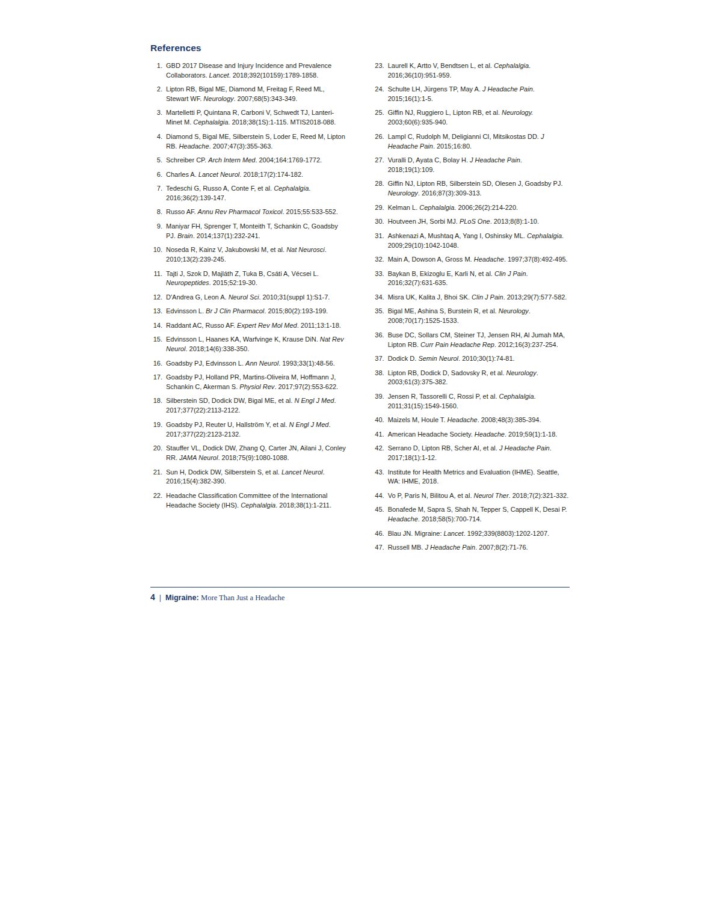References
1. GBD 2017 Disease and Injury Incidence and Prevalence Collaborators. Lancet. 2018;392(10159):1789-1858.
2. Lipton RB, Bigal ME, Diamond M, Freitag F, Reed ML, Stewart WF. Neurology. 2007;68(5):343-349.
3. Martelletti P, Quintana R, Carboni V, Schwedt TJ, Lanteri-Minet M. Cephalalgia. 2018;38(1S):1-115. MTIS2018-088.
4. Diamond S, Bigal ME, Silberstein S, Loder E, Reed M, Lipton RB. Headache. 2007;47(3):355-363.
5. Schreiber CP. Arch Intern Med. 2004;164:1769-1772.
6. Charles A. Lancet Neurol. 2018;17(2):174-182.
7. Tedeschi G, Russo A, Conte F, et al. Cephalalgia. 2016;36(2):139-147.
8. Russo AF. Annu Rev Pharmacol Toxicol. 2015;55:533-552.
9. Maniyar FH, Sprenger T, Monteith T, Schankin C, Goadsby PJ. Brain. 2014;137(1):232-241.
10. Noseda R, Kainz V, Jakubowski M, et al. Nat Neurosci. 2010;13(2):239-245.
11. Tajti J, Szok D, Majláth Z, Tuka B, Csáti A, Vécsei L. Neuropeptides. 2015;52:19-30.
12. D'Andrea G, Leon A. Neurol Sci. 2010;31(suppl 1):S1-7.
13. Edvinsson L. Br J Clin Pharmacol. 2015;80(2):193-199.
14. Raddant AC, Russo AF. Expert Rev Mol Med. 2011;13:1-18.
15. Edvinsson L, Haanes KA, Warfvinge K, Krause DiN. Nat Rev Neurol. 2018;14(6):338-350.
16. Goadsby PJ, Edvinsson L. Ann Neurol. 1993;33(1):48-56.
17. Goadsby PJ, Holland PR, Martins-Oliveira M, Hoffmann J, Schankin C, Akerman S. Physiol Rev. 2017;97(2):553-622.
18. Silberstein SD, Dodick DW, Bigal ME, et al. N Engl J Med. 2017;377(22):2113-2122.
19. Goadsby PJ, Reuter U, Hallström Y, et al. N Engl J Med. 2017;377(22):2123-2132.
20. Stauffer VL, Dodick DW, Zhang Q, Carter JN, Ailani J, Conley RR. JAMA Neurol. 2018;75(9):1080-1088.
21. Sun H, Dodick DW, Silberstein S, et al. Lancet Neurol. 2016;15(4):382-390.
22. Headache Classification Committee of the International Headache Society (IHS). Cephalalgia. 2018;38(1):1-211.
23. Laurell K, Artto V, Bendtsen L, et al. Cephalalgia. 2016;36(10):951-959.
24. Schulte LH, Jürgens TP, May A. J Headache Pain. 2015;16(1):1-5.
25. Giffin NJ, Ruggiero L, Lipton RB, et al. Neurology. 2003;60(6):935-940.
26. Lampl C, Rudolph M, Deligianni CI, Mitsikostas DD. J Headache Pain. 2015;16:80.
27. Vuralli D, Ayata C, Bolay H. J Headache Pain. 2018;19(1):109.
28. Giffin NJ, Lipton RB, Silberstein SD, Olesen J, Goadsby PJ. Neurology. 2016;87(3):309-313.
29. Kelman L. Cephalalgia. 2006;26(2):214-220.
30. Houtveen JH, Sorbi MJ. PLoS One. 2013;8(8):1-10.
31. Ashkenazi A, Mushtaq A, Yang I, Oshinsky ML. Cephalalgia. 2009;29(10):1042-1048.
32. Main A, Dowson A, Gross M. Headache. 1997;37(8):492-495.
33. Baykan B, Ekizoglu E, Karli N, et al. Clin J Pain. 2016;32(7):631-635.
34. Misra UK, Kalita J, Bhoi SK. Clin J Pain. 2013;29(7):577-582.
35. Bigal ME, Ashina S, Burstein R, et al. Neurology. 2008;70(17):1525-1533.
36. Buse DC, Sollars CM, Steiner TJ, Jensen RH, Al Jumah MA, Lipton RB. Curr Pain Headache Rep. 2012;16(3):237-254.
37. Dodick D. Semin Neurol. 2010;30(1):74-81.
38. Lipton RB, Dodick D, Sadovsky R, et al. Neurology. 2003;61(3):375-382.
39. Jensen R, Tassorelli C, Rossi P, et al. Cephalalgia. 2011;31(15):1549-1560.
40. Maizels M, Houle T. Headache. 2008;48(3):385-394.
41. American Headache Society. Headache. 2019;59(1):1-18.
42. Serrano D, Lipton RB, Scher AI, et al. J Headache Pain. 2017;18(1):1-12.
43. Institute for Health Metrics and Evaluation (IHME). Seattle, WA: IHME, 2018.
44. Vo P, Paris N, Bilitou A, et al. Neurol Ther. 2018;7(2):321-332.
45. Bonafede M, Sapra S, Shah N, Tepper S, Cappell K, Desai P. Headache. 2018;58(5):700-714.
46. Blau JN. Migraine: Lancet. 1992;339(8803):1202-1207.
47. Russell MB. J Headache Pain. 2007;8(2):71-76.
4 | Migraine: More Than Just a Headache